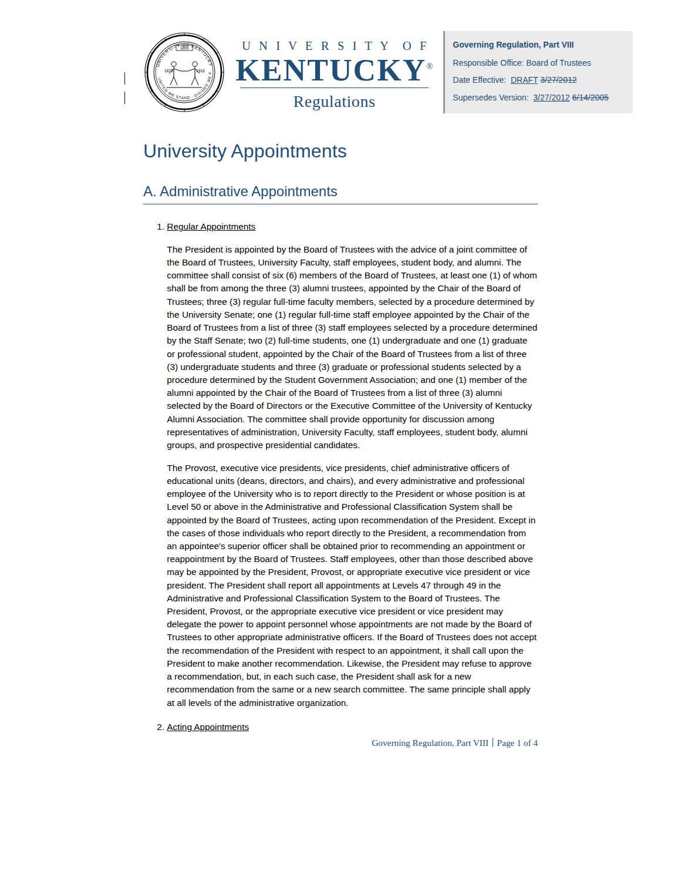UNIVERSITY OF KENTUCKY UNITED WE STAND · DIVIDED WE FALL 1865 1878 1916
U N I V E R S I T Y O F
KENTUCKY®
Regulations
Governing Regulation, Part VIII
Responsible Office: Board of Trustees
Date Effective: DRAFT 3/27/2012
Supersedes Version: 3/27/2012 6/14/2005
University Appointments
A. Administrative Appointments
Regular Appointments
The President is appointed by the Board of Trustees with the advice of a joint committee of the Board of Trustees, University Faculty, staff employees, student body, and alumni. The committee shall consist of six (6) members of the Board of Trustees, at least one (1) of whom shall be from among the three (3) alumni trustees, appointed by the Chair of the Board of Trustees; three (3) regular full-time faculty members, selected by a procedure determined by the University Senate; one (1) regular full-time staff employee appointed by the Chair of the Board of Trustees from a list of three (3) staff employees selected by a procedure determined by the Staff Senate; two (2) full-time students, one (1) undergraduate and one (1) graduate or professional student, appointed by the Chair of the Board of Trustees from a list of three (3) undergraduate students and three (3) graduate or professional students selected by a procedure determined by the Student Government Association; and one (1) member of the alumni appointed by the Chair of the Board of Trustees from a list of three (3) alumni selected by the Board of Directors or the Executive Committee of the University of Kentucky Alumni Association. The committee shall provide opportunity for discussion among representatives of administration, University Faculty, staff employees, student body, alumni groups, and prospective presidential candidates.
The Provost, executive vice presidents, vice presidents, chief administrative officers of educational units (deans, directors, and chairs), and every administrative and professional employee of the University who is to report directly to the President or whose position is at Level 50 or above in the Administrative and Professional Classification System shall be appointed by the Board of Trustees, acting upon recommendation of the President. Except in the cases of those individuals who report directly to the President, a recommendation from an appointee's superior officer shall be obtained prior to recommending an appointment or reappointment by the Board of Trustees. Staff employees, other than those described above may be appointed by the President, Provost, or appropriate executive vice president or vice president. The President shall report all appointments at Levels 47 through 49 in the Administrative and Professional Classification System to the Board of Trustees. The President, Provost, or the appropriate executive vice president or vice president may delegate the power to appoint personnel whose appointments are not made by the Board of Trustees to other appropriate administrative officers. If the Board of Trustees does not accept the recommendation of the President with respect to an appointment, it shall call upon the President to make another recommendation. Likewise, the President may refuse to approve a recommendation, but, in each such case, the President shall ask for a new recommendation from the same or a new search committee. The same principle shall apply at all levels of the administrative organization.
Acting Appointments
Governing Regulation, Part VIII Page 1 of 4